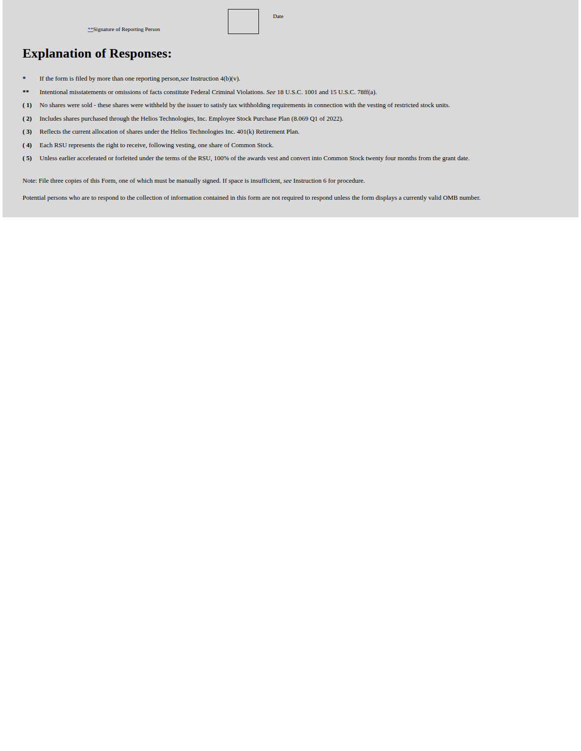**Signature of Reporting Person
Date
Explanation of Responses:
| * | If the form is filed by more than one reporting person, see Instruction 4(b)(v). |
| ** | Intentional misstatements or omissions of facts constitute Federal Criminal Violations. See 18 U.S.C. 1001 and 15 U.S.C. 78ff(a). |
| ( 1) | No shares were sold - these shares were withheld by the issuer to satisfy tax withholding requirements in connection with the vesting of restricted stock units. |
| ( 2) | Includes shares purchased through the Helios Technologies, Inc. Employee Stock Purchase Plan (8.069 Q1 of 2022). |
| ( 3) | Reflects the current allocation of shares under the Helios Technologies Inc. 401(k) Retirement Plan. |
| ( 4) | Each RSU represents the right to receive, following vesting, one share of Common Stock. |
| ( 5) | Unless earlier accelerated or forfeited under the terms of the RSU, 100% of the awards vest and convert into Common Stock twenty four months from the grant date. |
Note: File three copies of this Form, one of which must be manually signed. If space is insufficient, see Instruction 6 for procedure.
Potential persons who are to respond to the collection of information contained in this form are not required to respond unless the form displays a currently valid OMB number.